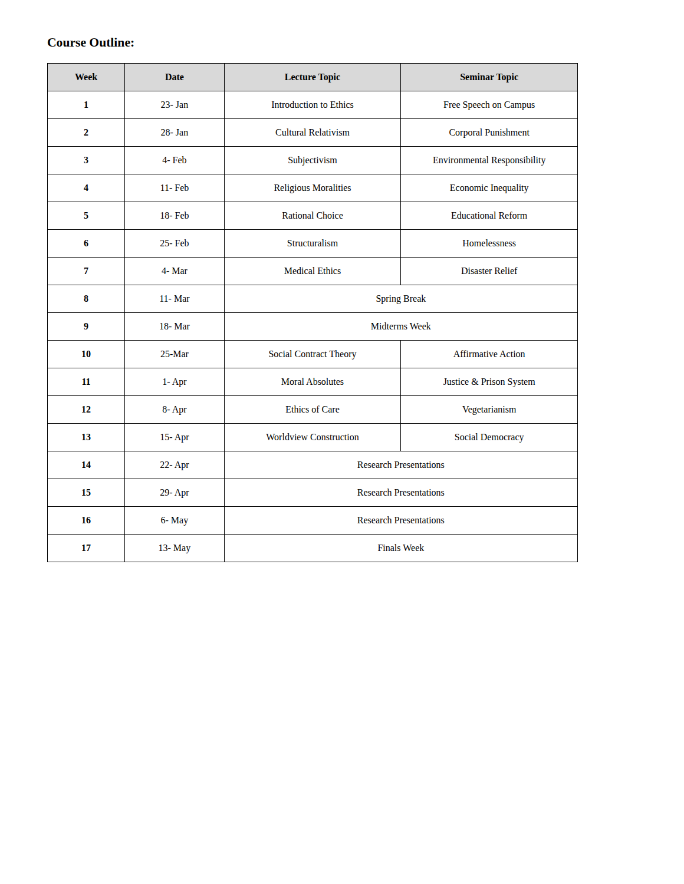Course Outline:
| Week | Date | Lecture Topic | Seminar Topic |
| --- | --- | --- | --- |
| 1 | 23- Jan | Introduction to Ethics | Free Speech on Campus |
| 2 | 28- Jan | Cultural Relativism | Corporal Punishment |
| 3 | 4- Feb | Subjectivism | Environmental Responsibility |
| 4 | 11- Feb | Religious Moralities | Economic Inequality |
| 5 | 18- Feb | Rational Choice | Educational Reform |
| 6 | 25- Feb | Structuralism | Homelessness |
| 7 | 4- Mar | Medical Ethics | Disaster Relief |
| 8 | 11- Mar | Spring Break |
| 9 | 18- Mar | Midterms Week |
| 10 | 25-Mar | Social Contract Theory | Affirmative Action |
| 11 | 1- Apr | Moral Absolutes | Justice & Prison System |
| 12 | 8- Apr | Ethics of Care | Vegetarianism |
| 13 | 15- Apr | Worldview Construction | Social Democracy |
| 14 | 22- Apr | Research Presentations |
| 15 | 29- Apr | Research Presentations |
| 16 | 6- May | Research Presentations |
| 17 | 13- May | Finals Week |